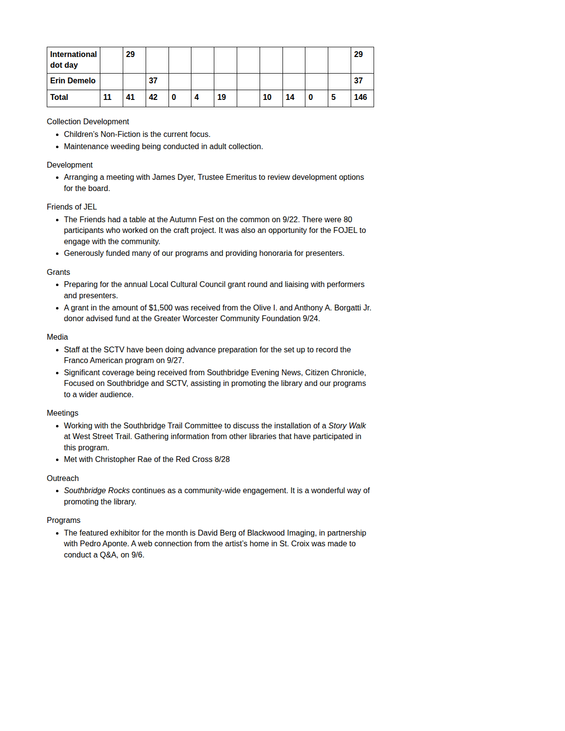| International dot day | | 29 | | | | | | | | | | 29 |
| Erin Demelo | | | 37 | | | | | | | | | 37 |
| Total | 11 | 41 | 42 | 0 | 4 | 19 | | 10 | 14 | 0 | 5 | 146 |
Collection Development
Children’s Non-Fiction is the current focus.
Maintenance weeding being conducted in adult collection.
Development
Arranging a meeting with James Dyer, Trustee Emeritus to review development options for the board.
Friends of JEL
The Friends had a table at the Autumn Fest on the common on 9/22. There were 80 participants who worked on the craft project. It was also an opportunity for the FOJEL to engage with the community.
Generously funded many of our programs and providing honoraria for presenters.
Grants
Preparing for the annual Local Cultural Council grant round and liaising with performers and presenters.
A grant in the amount of $1,500 was received from the Olive I. and Anthony A. Borgatti Jr. donor advised fund at the Greater Worcester Community Foundation 9/24.
Media
Staff at the SCTV have been doing advance preparation for the set up to record the Franco American program on 9/27.
Significant coverage being received from Southbridge Evening News, Citizen Chronicle, Focused on Southbridge and SCTV, assisting in promoting the library and our programs to a wider audience.
Meetings
Working with the Southbridge Trail Committee to discuss the installation of a Story Walk at West Street Trail. Gathering information from other libraries that have participated in this program.
Met with Christopher Rae of the Red Cross 8/28
Outreach
Southbridge Rocks continues as a community-wide engagement. It is a wonderful way of promoting the library.
Programs
The featured exhibitor for the month is David Berg of Blackwood Imaging, in partnership with Pedro Aponte. A web connection from the artist’s home in St. Croix was made to conduct a Q&A, on 9/6.